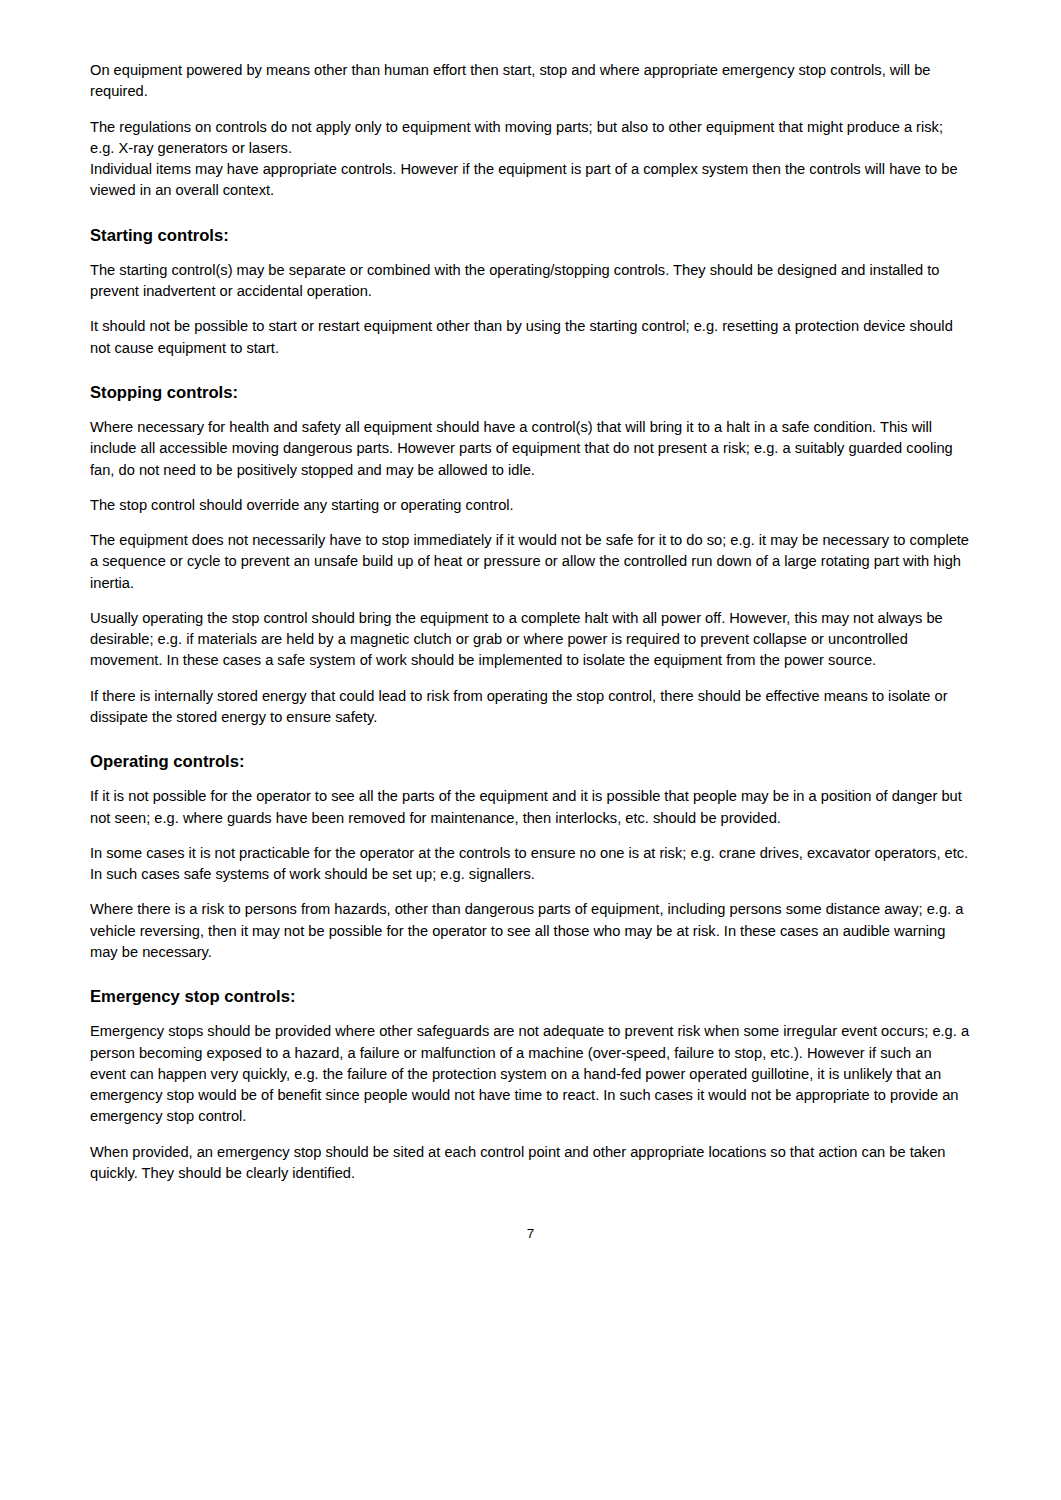On equipment powered by means other than human effort then start, stop and where appropriate emergency stop controls, will be required.
The regulations on controls do not apply only to equipment with moving parts; but also to other equipment that might produce a risk; e.g. X-ray generators or lasers.
Individual items may have appropriate controls. However if the equipment is part of a complex system then the controls will have to be viewed in an overall context.
Starting controls:
The starting control(s) may be separate or combined with the operating/stopping controls. They should be designed and installed to prevent inadvertent or accidental operation.
It should not be possible to start or restart equipment other than by using the starting control; e.g. resetting a protection device should not cause equipment to start.
Stopping controls:
Where necessary for health and safety all equipment should have a control(s) that will bring it to a halt in a safe condition. This will include all accessible moving dangerous parts. However parts of equipment that do not present a risk; e.g. a suitably guarded cooling fan, do not need to be positively stopped and may be allowed to idle.
The stop control should override any starting or operating control.
The equipment does not necessarily have to stop immediately if it would not be safe for it to do so; e.g. it may be necessary to complete a sequence or cycle to prevent an unsafe build up of heat or pressure or allow the controlled run down of a large rotating part with high inertia.
Usually operating the stop control should bring the equipment to a complete halt with all power off. However, this may not always be desirable; e.g. if materials are held by a magnetic clutch or grab or where power is required to prevent collapse or uncontrolled movement. In these cases a safe system of work should be implemented to isolate the equipment from the power source.
If there is internally stored energy that could lead to risk from operating the stop control, there should be effective means to isolate or dissipate the stored energy to ensure safety.
Operating controls:
If it is not possible for the operator to see all the parts of the equipment and it is possible that people may be in a position of danger but not seen; e.g. where guards have been removed for maintenance, then interlocks, etc. should be provided.
In some cases it is not practicable for the operator at the controls to ensure no one is at risk; e.g. crane drives, excavator operators, etc. In such cases safe systems of work should be set up; e.g. signallers.
Where there is a risk to persons from hazards, other than dangerous parts of equipment, including persons some distance away; e.g. a vehicle reversing, then it may not be possible for the operator to see all those who may be at risk. In these cases an audible warning may be necessary.
Emergency stop controls:
Emergency stops should be provided where other safeguards are not adequate to prevent risk when some irregular event occurs; e.g. a person becoming exposed to a hazard, a failure or malfunction of a machine (over-speed, failure to stop, etc.). However if such an event can happen very quickly, e.g. the failure of the protection system on a hand-fed power operated guillotine, it is unlikely that an emergency stop would be of benefit since people would not have time to react. In such cases it would not be appropriate to provide an emergency stop control.
When provided, an emergency stop should be sited at each control point and other appropriate locations so that action can be taken quickly. They should be clearly identified.
7